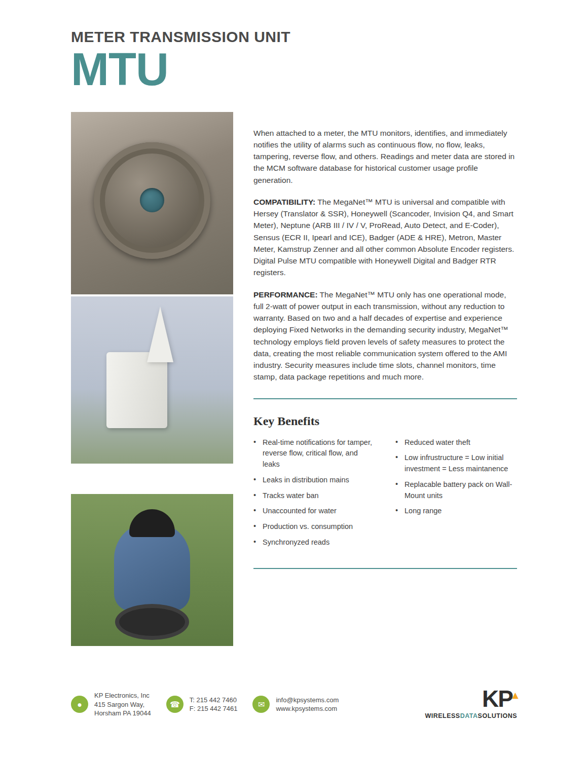Meter Transmission Unit
MTU
When attached to a meter, the MTU monitors, identifies, and immediately notifies the utility of alarms such as continuous flow, no flow, leaks, tampering, reverse flow, and others. Readings and meter data are stored in the MCM software database for historical customer usage profile generation.
COMPATIBILITY: The MegaNet™ MTU is universal and compatible with Hersey (Translator & SSR), Honeywell (Scancoder, Invision Q4, and Smart Meter), Neptune (ARB III / IV / V, ProRead, Auto Detect, and E-Coder), Sensus (ECR II, Ipearl and ICE), Badger (ADE & HRE), Metron, Master Meter, Kamstrup Zenner and all other common Absolute Encoder registers. Digital Pulse MTU compatible with Honeywell Digital and Badger RTR registers.
PERFORMANCE: The MegaNet™ MTU only has one operational mode, full 2-watt of power output in each transmission, without any reduction to warranty. Based on two and a half decades of expertise and experience deploying Fixed Networks in the demanding security industry, MegaNet™ technology employs field proven levels of safety measures to protect the data, creating the most reliable communication system offered to the AMI industry. Security measures include time slots, channel monitors, time stamp, data package repetitions and much more.
Key Benefits
Real-time notifications for tamper, reverse flow, critical flow, and leaks
Leaks in distribution mains
Tracks water ban
Unaccounted for water
Production vs. consumption
Synchronyzed reads
Reduced water theft
Low infrustructure = Low initial investment = Less maintanence
Replacable battery pack on Wall-Mount units
Long range
● KP Electronics, Inc
415 Sargon Way,
Horsham PA 19044
☎
T: 215 442 7460
F: 215 442 7461
✉
info@kpsystems.com
www.kpsystems.com
KP▴
WIRELESS DATA SOLUTIONS